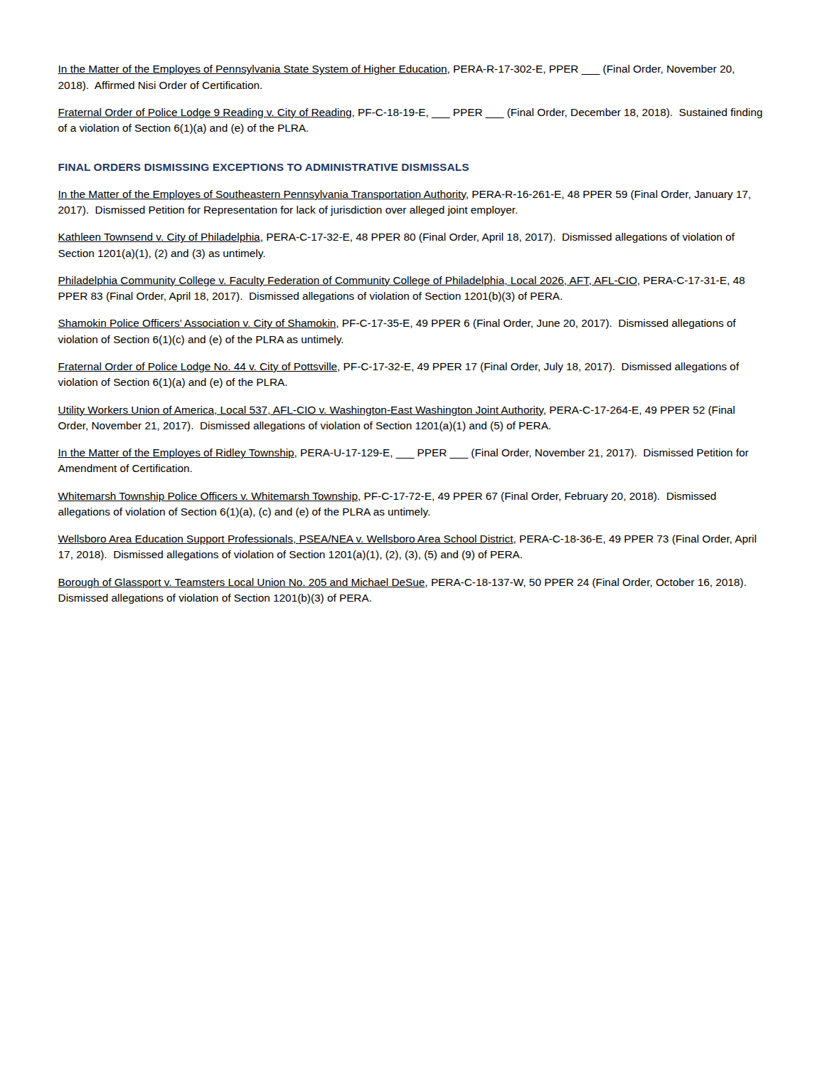In the Matter of the Employes of Pennsylvania State System of Higher Education, PERA-R-17-302-E, PPER ___ (Final Order, November 20, 2018). Affirmed Nisi Order of Certification.
Fraternal Order of Police Lodge 9 Reading v. City of Reading, PF-C-18-19-E, ___ PPER ___ (Final Order, December 18, 2018). Sustained finding of a violation of Section 6(1)(a) and (e) of the PLRA.
FINAL ORDERS DISMISSING EXCEPTIONS TO ADMINISTRATIVE DISMISSALS
In the Matter of the Employes of Southeastern Pennsylvania Transportation Authority, PERA-R-16-261-E, 48 PPER 59 (Final Order, January 17, 2017). Dismissed Petition for Representation for lack of jurisdiction over alleged joint employer.
Kathleen Townsend v. City of Philadelphia, PERA-C-17-32-E, 48 PPER 80 (Final Order, April 18, 2017). Dismissed allegations of violation of Section 1201(a)(1), (2) and (3) as untimely.
Philadelphia Community College v. Faculty Federation of Community College of Philadelphia, Local 2026, AFT, AFL-CIO, PERA-C-17-31-E, 48 PPER 83 (Final Order, April 18, 2017). Dismissed allegations of violation of Section 1201(b)(3) of PERA.
Shamokin Police Officers’ Association v. City of Shamokin, PF-C-17-35-E, 49 PPER 6 (Final Order, June 20, 2017). Dismissed allegations of violation of Section 6(1)(c) and (e) of the PLRA as untimely.
Fraternal Order of Police Lodge No. 44 v. City of Pottsville, PF-C-17-32-E, 49 PPER 17 (Final Order, July 18, 2017). Dismissed allegations of violation of Section 6(1)(a) and (e) of the PLRA.
Utility Workers Union of America, Local 537, AFL-CIO v. Washington-East Washington Joint Authority, PERA-C-17-264-E, 49 PPER 52 (Final Order, November 21, 2017). Dismissed allegations of violation of Section 1201(a)(1) and (5) of PERA.
In the Matter of the Employes of Ridley Township, PERA-U-17-129-E, ___ PPER ___ (Final Order, November 21, 2017). Dismissed Petition for Amendment of Certification.
Whitemarsh Township Police Officers v. Whitemarsh Township, PF-C-17-72-E, 49 PPER 67 (Final Order, February 20, 2018). Dismissed allegations of violation of Section 6(1)(a), (c) and (e) of the PLRA as untimely.
Wellsboro Area Education Support Professionals, PSEA/NEA v. Wellsboro Area School District, PERA-C-18-36-E, 49 PPER 73 (Final Order, April 17, 2018). Dismissed allegations of violation of Section 1201(a)(1), (2), (3), (5) and (9) of PERA.
Borough of Glassport v. Teamsters Local Union No. 205 and Michael DeSue, PERA-C-18-137-W, 50 PPER 24 (Final Order, October 16, 2018). Dismissed allegations of violation of Section 1201(b)(3) of PERA.